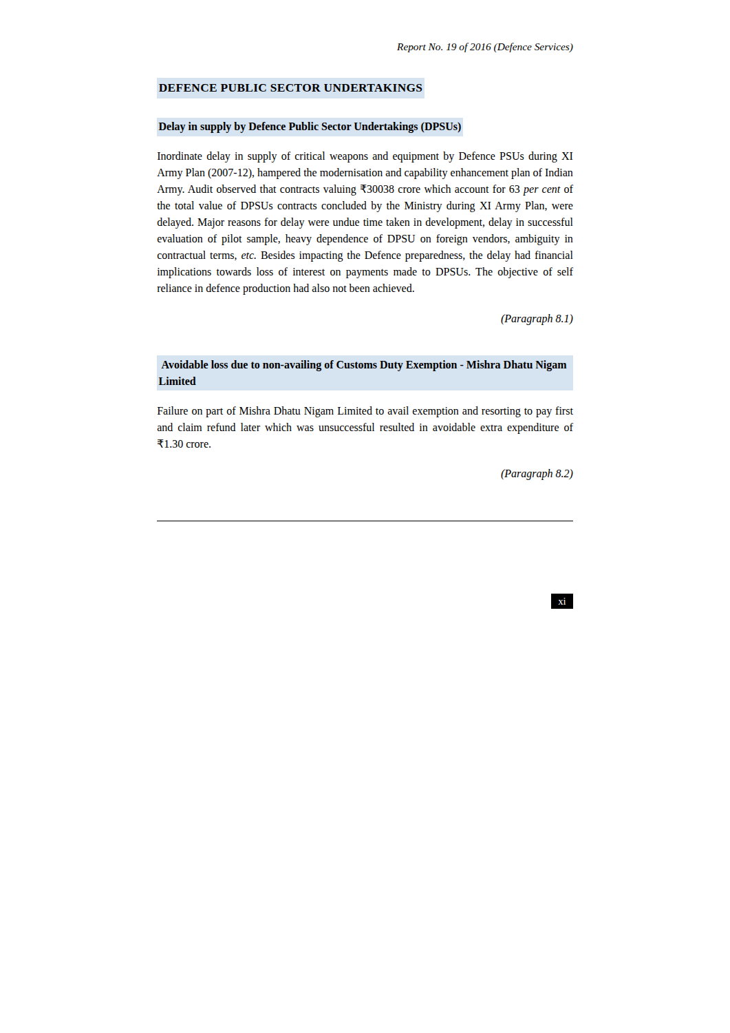Report No. 19 of 2016 (Defence Services)
DEFENCE PUBLIC SECTOR UNDERTAKINGS
Delay in supply by Defence Public Sector Undertakings (DPSUs)
Inordinate delay in supply of critical weapons and equipment by Defence PSUs during XI Army Plan (2007-12), hampered the modernisation and capability enhancement plan of Indian Army. Audit observed that contracts valuing ₹30038 crore which account for 63 per cent of the total value of DPSUs contracts concluded by the Ministry during XI Army Plan, were delayed. Major reasons for delay were undue time taken in development, delay in successful evaluation of pilot sample, heavy dependence of DPSU on foreign vendors, ambiguity in contractual terms, etc. Besides impacting the Defence preparedness, the delay had financial implications towards loss of interest on payments made to DPSUs. The objective of self reliance in defence production had also not been achieved.
(Paragraph 8.1)
Avoidable loss due to non-availing of Customs Duty Exemption - Mishra Dhatu Nigam Limited
Failure on part of Mishra Dhatu Nigam Limited to avail exemption and resorting to pay first and claim refund later which was unsuccessful resulted in avoidable extra expenditure of ₹1.30 crore.
(Paragraph 8.2)
xi